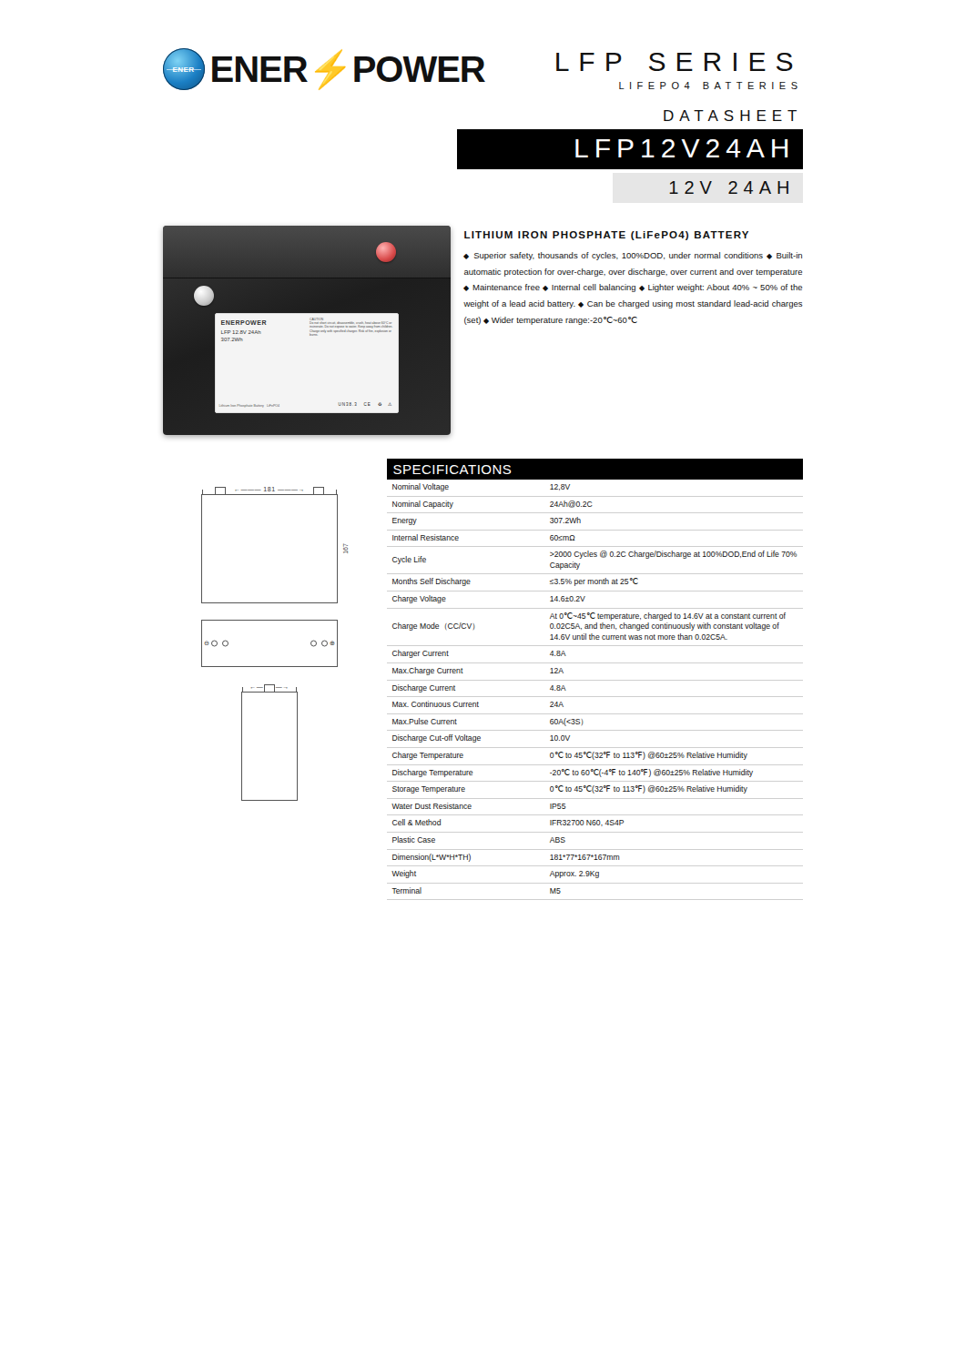ENER⚡POWER
LFP SERIES
LIFEPO4 BATTERIES
DATASHEET
LFP12V24AH
12V 24AH
ENERPOWER
LFP 12.8V 24Ah
307.2Wh
CAUTION
Do not short circuit, disassemble, crush, heat above 60°C or incinerate. Do not expose to water. Keep away from children. Charge only with specified charger. Risk of fire, explosion or burns.
UN38.3 CE ♻ ⚠
Lithium Iron Phosphate Battery LiFePO4
LITHIUM IRON PHOSPHATE (LiFePO4) BATTERY
◆ Superior safety, thousands of cycles, 100%DOD, under normal conditions ◆ Built-in automatic protection for over-charge, over discharge, over current and over temperature ◆ Maintenance free ◆ Internal cell balancing ◆ Lighter weight: About 40% ~ 50% of the weight of a lead acid battery. ◆ Can be charged using most standard lead-acid charges (set) ◆ Wider temperature range:-20℃~60℃
←——— 181 ———→
167
⊖
⊕
←— 77 —→
SPECIFICATIONS
| Nominal Voltage | 12,8V |
| Nominal Capacity | 24Ah@0.2C |
| Energy | 307.2Wh |
| Internal Resistance | 60≤mΩ |
| Cycle Life | >2000 Cycles @ 0.2C Charge/Discharge at 100%DOD,End of Life 70% Capacity |
| Months Self Discharge | ≤3.5% per month at 25℃ |
| Charge Voltage | 14.6±0.2V |
| Charge Mode（CC/CV） | At 0℃~45℃ temperature, charged to 14.6V at a constant current of 0.02C5A, and then, changed continuously with constant voltage of 14.6V until the current was not more than 0.02C5A. |
| Charger Current | 4.8A |
| Max.Charge Current | 12A |
| Discharge Current | 4.8A |
| Max. Continuous Current | 24A |
| Max.Pulse Current | 60A(<3S） |
| Discharge Cut-off Voltage | 10.0V |
| Charge Temperature | 0℃ to 45℃(32℉ to 113℉) @60±25% Relative Humidity |
| Discharge Temperature | -20℃ to 60℃(-4℉ to 140℉) @60±25% Relative Humidity |
| Storage Temperature | 0℃ to 45℃(32℉ to 113℉) @60±25% Relative Humidity |
| Water Dust Resistance | IP55 |
| Cell & Method | IFR32700 N60, 4S4P |
| Plastic Case | ABS |
| Dimension(L*W*H*TH) | 181*77*167*167mm |
| Weight | Approx. 2.9Kg |
| Terminal | M5 |